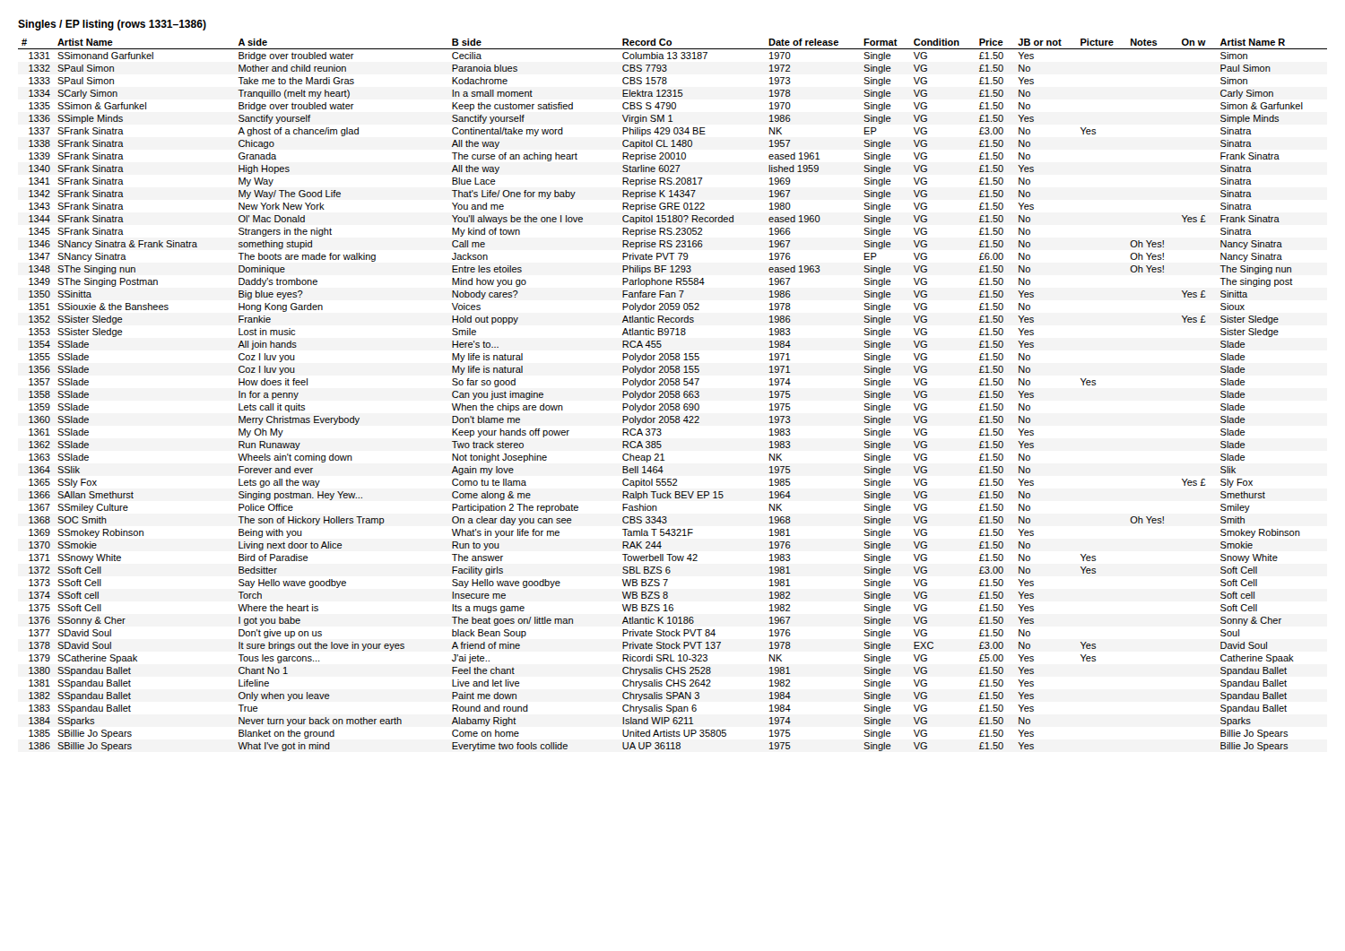Singles / EP listing (rows 1331–1386)
| # | Artist Name | A side | B side | Record Co | Date of release | Format | Condition | Price | JB or not | Picture | Notes | On w | Artist Name R |
| --- | --- | --- | --- | --- | --- | --- | --- | --- | --- | --- | --- | --- | --- |
| 1331 | SSimonand Garfunkel | Bridge over troubled water | Cecilia | Columbia 13 33187 | 1970 | Single | VG | £1.50 | Yes | | | | Simon |
| 1332 | SPaul Simon | Mother and child reunion | Paranoia blues | CBS 7793 | 1972 | Single | VG | £1.50 | No | | | | Paul Simon |
| 1333 | SPaul Simon | Take me to the Mardi Gras | Kodachrome | CBS 1578 | 1973 | Single | VG | £1.50 | Yes | | | | Simon |
| 1334 | SCarly Simon | Tranquillo (melt my heart) | In a small moment | Elektra 12315 | 1978 | Single | VG | £1.50 | No | | | | Carly Simon |
| 1335 | SSimon & Garfunkel | Bridge over troubled water | Keep the customer satisfied | CBS S 4790 | 1970 | Single | VG | £1.50 | No | | | | Simon & Garfunkel |
| 1336 | SSimple Minds | Sanctify yourself | Sanctify yourself | Virgin SM 1 | 1986 | Single | VG | £1.50 | Yes | | | | Simple Minds |
| 1337 | SFrank Sinatra | A ghost of a chance/im glad | Continental/take my word | Philips 429 034 BE | NK | EP | VG | £3.00 | No | Yes | | | Sinatra |
| 1338 | SFrank Sinatra | Chicago | All the way | Capitol CL 1480 | 1957 | Single | VG | £1.50 | No | | | | Sinatra |
| 1339 | SFrank Sinatra | Granada | The curse of an aching heart | Reprise 20010 | eased 1961 | Single | VG | £1.50 | No | | | | Frank Sinatra |
| 1340 | SFrank Sinatra | High Hopes | All the way | Starline 6027 | lished 1959 | Single | VG | £1.50 | Yes | | | | Sinatra |
| 1341 | SFrank Sinatra | My Way | Blue Lace | Reprise RS.20817 | 1969 | Single | VG | £1.50 | No | | | | Sinatra |
| 1342 | SFrank Sinatra | My Way/ The Good Life | That's Life/ One for my baby | Reprise K 14347 | 1967 | Single | VG | £1.50 | No | | | | Sinatra |
| 1343 | SFrank Sinatra | New York New York | You and me | Reprise GRE 0122 | 1980 | Single | VG | £1.50 | Yes | | | | Sinatra |
| 1344 | SFrank Sinatra | Ol' Mac Donald | You'll always be the one I love | Capitol 15180? Recorded | eased 1960 | Single | VG | £1.50 | No | | | Yes £ | Frank Sinatra |
| 1345 | SFrank Sinatra | Strangers in the night | My kind of town | Reprise RS.23052 | 1966 | Single | VG | £1.50 | No | | | | Sinatra |
| 1346 | SNancy Sinatra & Frank Sinatra | something stupid | Call me | Reprise RS 23166 | 1967 | Single | VG | £1.50 | No | | Oh Yes! | | Nancy Sinatra |
| 1347 | SNancy Sinatra | The boots are made for walking | Jackson | Private PVT 79 | 1976 | EP | VG | £6.00 | No | | Oh Yes! | | Nancy Sinatra |
| 1348 | SThe Singing nun | Dominique | Entre les etoiles | Philips BF 1293 | eased 1963 | Single | VG | £1.50 | No | | Oh Yes! | | The Singing nun |
| 1349 | SThe Singing Postman | Daddy's trombone | Mind how you go | Parlophone R5584 | 1967 | Single | VG | £1.50 | No | | | | The singing post |
| 1350 | SSinitta | Big blue eyes? | Nobody cares? | Fanfare Fan 7 | 1986 | Single | VG | £1.50 | Yes | | | Yes £ | Sinitta |
| 1351 | SSiouxie & the Banshees | Hong Kong Garden | Voices | Polydor 2059 052 | 1978 | Single | VG | £1.50 | No | | | | Sioux |
| 1352 | SSister Sledge | Frankie | Hold out poppy | Atlantic Records | 1986 | Single | VG | £1.50 | Yes | | | Yes £ | Sister Sledge |
| 1353 | SSister Sledge | Lost in music | Smile | Atlantic B9718 | 1983 | Single | VG | £1.50 | Yes | | | | Sister Sledge |
| 1354 | SSlade | All join hands | Here's to... | RCA 455 | 1984 | Single | VG | £1.50 | Yes | | | | Slade |
| 1355 | SSlade | Coz I luv you | My life is natural | Polydor 2058 155 | 1971 | Single | VG | £1.50 | No | | | | Slade |
| 1356 | SSlade | Coz I luv you | My life is natural | Polydor 2058 155 | 1971 | Single | VG | £1.50 | No | | | | Slade |
| 1357 | SSlade | How does it feel | So far so good | Polydor 2058 547 | 1974 | Single | VG | £1.50 | No | Yes | | | Slade |
| 1358 | SSlade | In for a penny | Can you just imagine | Polydor 2058 663 | 1975 | Single | VG | £1.50 | Yes | | | | Slade |
| 1359 | SSlade | Lets call it quits | When the chips are down | Polydor 2058 690 | 1975 | Single | VG | £1.50 | No | | | | Slade |
| 1360 | SSlade | Merry Christmas Everybody | Don't blame me | Polydor 2058 422 | 1973 | Single | VG | £1.50 | No | | | | Slade |
| 1361 | SSlade | My Oh My | Keep your hands off power | RCA 373 | 1983 | Single | VG | £1.50 | Yes | | | | Slade |
| 1362 | SSlade | Run Runaway | Two track stereo | RCA 385 | 1983 | Single | VG | £1.50 | Yes | | | | Slade |
| 1363 | SSlade | Wheels ain't coming down | Not tonight Josephine | Cheap 21 | NK | Single | VG | £1.50 | No | | | | Slade |
| 1364 | SSlik | Forever and ever | Again my love | Bell 1464 | 1975 | Single | VG | £1.50 | No | | | | Slik |
| 1365 | SSly Fox | Lets go all the way | Como tu te llama | Capitol 5552 | 1985 | Single | VG | £1.50 | Yes | | | Yes £ | Sly Fox |
| 1366 | SAllan Smethurst | Singing postman. Hey Yew... | Come along & me | Ralph Tuck BEV EP 15 | 1964 | Single | VG | £1.50 | No | | | | Smethurst |
| 1367 | SSmiley Culture | Police Office | Participation 2 The reprobate | Fashion | NK | Single | VG | £1.50 | No | | | | Smiley |
| 1368 | SOC Smith | The son of Hickory Hollers Tramp | On a clear day you can see | CBS 3343 | 1968 | Single | VG | £1.50 | No | | Oh Yes! | | Smith |
| 1369 | SSmokey Robinson | Being with you | What's in your life for me | Tamla T 54321F | 1981 | Single | VG | £1.50 | Yes | | | | Smokey Robinson |
| 1370 | SSmokie | Living next door to Alice | Run to you | RAK 244 | 1976 | Single | VG | £1.50 | No | | | | Smokie |
| 1371 | SSnowy White | Bird of Paradise | The answer | Towerbell Tow 42 | 1983 | Single | VG | £1.50 | No | Yes | | | Snowy White |
| 1372 | SSoft Cell | Bedsitter | Facility girls | SBL BZS 6 | 1981 | Single | VG | £3.00 | No | Yes | | | Soft Cell |
| 1373 | SSoft Cell | Say Hello wave goodbye | Say Hello wave goodbye | WB BZS 7 | 1981 | Single | VG | £1.50 | Yes | | | | Soft Cell |
| 1374 | SSoft cell | Torch | Insecure me | WB BZS 8 | 1982 | Single | VG | £1.50 | Yes | | | | Soft cell |
| 1375 | SSoft Cell | Where the heart is | Its a mugs game | WB BZS 16 | 1982 | Single | VG | £1.50 | Yes | | | | Soft Cell |
| 1376 | SSonny & Cher | I got you babe | The beat goes on/ little man | Atlantic K 10186 | 1967 | Single | VG | £1.50 | Yes | | | | Sonny & Cher |
| 1377 | SDavid Soul | Don't give up on us | black Bean Soup | Private Stock PVT 84 | 1976 | Single | VG | £1.50 | No | | | | Soul |
| 1378 | SDavid Soul | It sure brings out the love in your eyes | A friend of mine | Private Stock PVT 137 | 1978 | Single | EXC | £3.00 | No | Yes | | | David Soul |
| 1379 | SCatherine Spaak | Tous les garcons... | J'ai jete.. | Ricordi SRL 10-323 | NK | Single | VG | £5.00 | Yes | Yes | | | Catherine Spaak |
| 1380 | SSpandau Ballet | Chant No 1 | Feel the chant | Chrysalis CHS 2528 | 1981 | Single | VG | £1.50 | Yes | | | | Spandau Ballet |
| 1381 | SSpandau Ballet | Lifeline | Live and let live | Chrysalis CHS 2642 | 1982 | Single | VG | £1.50 | Yes | | | | Spandau Ballet |
| 1382 | SSpandau Ballet | Only when you leave | Paint me down | Chrysalis SPAN 3 | 1984 | Single | VG | £1.50 | Yes | | | | Spandau Ballet |
| 1383 | SSpandau Ballet | True | Round and round | Chrysalis Span 6 | 1984 | Single | VG | £1.50 | Yes | | | | Spandau Ballet |
| 1384 | SSparks | Never turn your back on mother earth | Alabamy Right | Island WIP 6211 | 1974 | Single | VG | £1.50 | No | | | | Sparks |
| 1385 | SBillie Jo Spears | Blanket on the ground | Come on home | United Artists UP 35805 | 1975 | Single | VG | £1.50 | Yes | | | | Billie Jo Spears |
| 1386 | SBillie Jo Spears | What I've got in mind | Everytime two fools collide | UA UP 36118 | 1975 | Single | VG | £1.50 | Yes | | | | Billie Jo Spears |